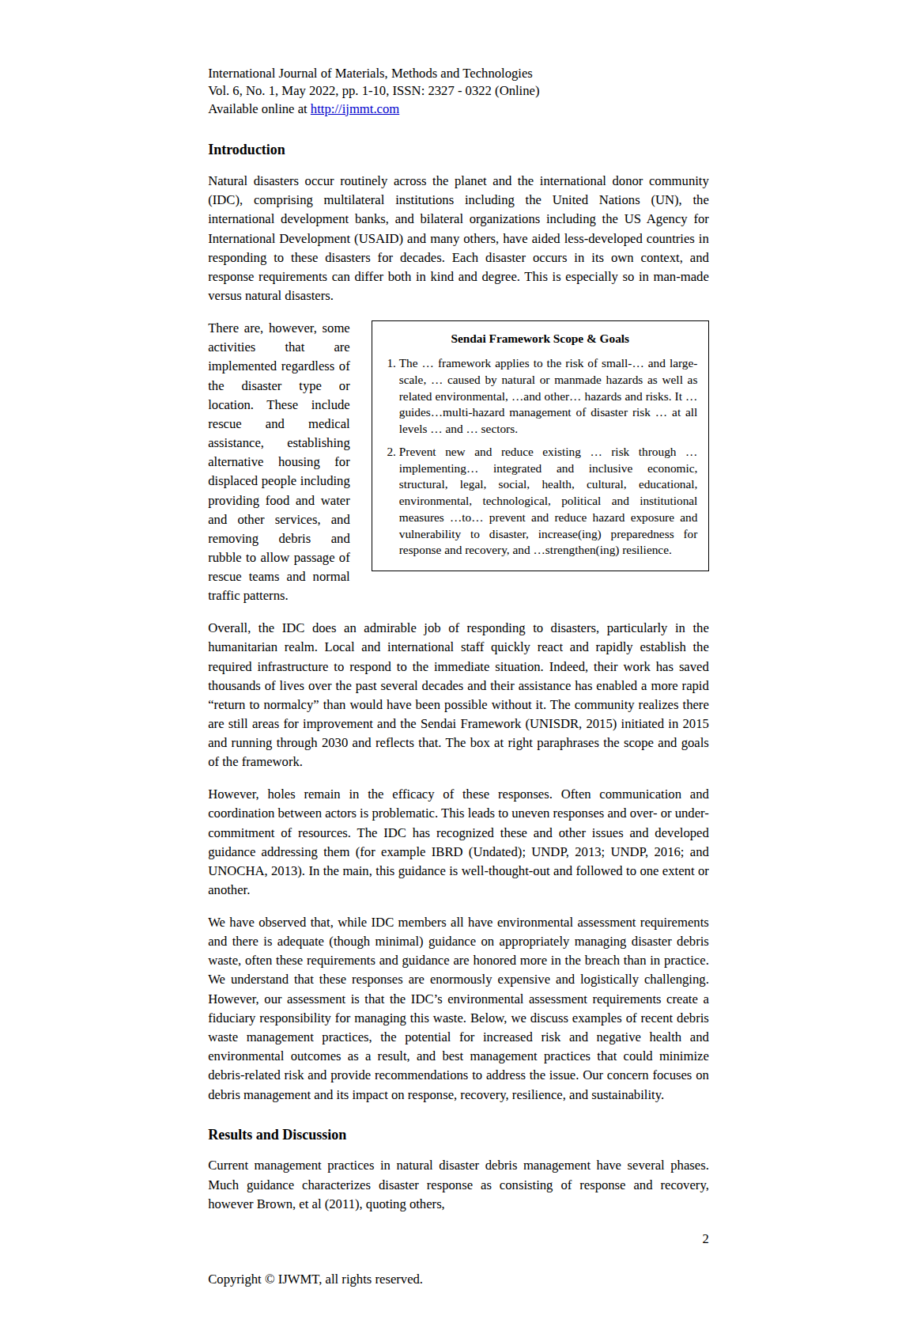International Journal of Materials, Methods and Technologies
Vol. 6, No. 1, May 2022, pp. 1-10, ISSN: 2327 - 0322 (Online)
Available online at http://ijmmt.com
Introduction
Natural disasters occur routinely across the planet and the international donor community (IDC), comprising multilateral institutions including the United Nations (UN), the international development banks, and bilateral organizations including the US Agency for International Development (USAID) and many others, have aided less-developed countries in responding to these disasters for decades. Each disaster occurs in its own context, and response requirements can differ both in kind and degree. This is especially so in man-made versus natural disasters.
Sendai Framework Scope & Goals
The … framework applies to the risk of small-… and large-scale, … caused by natural or manmade hazards as well as related environmental, …and other… hazards and risks. It … guides…multi-hazard management of disaster risk … at all levels … and … sectors.
Prevent new and reduce existing … risk through …implementing… integrated and inclusive economic, structural, legal, social, health, cultural, educational, environmental, technological, political and institutional measures …to… prevent and reduce hazard exposure and vulnerability to disaster, increase(ing) preparedness for response and recovery, and …strengthen(ing) resilience.
There are, however, some activities that are implemented regardless of the disaster type or location. These include rescue and medical assistance, establishing alternative housing for displaced people including providing food and water and other services, and removing debris and rubble to allow passage of rescue teams and normal traffic patterns.
Overall, the IDC does an admirable job of responding to disasters, particularly in the humanitarian realm. Local and international staff quickly react and rapidly establish the required infrastructure to respond to the immediate situation. Indeed, their work has saved thousands of lives over the past several decades and their assistance has enabled a more rapid “return to normalcy” than would have been possible without it. The community realizes there are still areas for improvement and the Sendai Framework (UNISDR, 2015) initiated in 2015 and running through 2030 and reflects that. The box at right paraphrases the scope and goals of the framework.
However, holes remain in the efficacy of these responses. Often communication and coordination between actors is problematic. This leads to uneven responses and over- or under-commitment of resources. The IDC has recognized these and other issues and developed guidance addressing them (for example IBRD (Undated); UNDP, 2013; UNDP, 2016; and UNOCHA, 2013). In the main, this guidance is well-thought-out and followed to one extent or another.
We have observed that, while IDC members all have environmental assessment requirements and there is adequate (though minimal) guidance on appropriately managing disaster debris waste, often these requirements and guidance are honored more in the breach than in practice. We understand that these responses are enormously expensive and logistically challenging. However, our assessment is that the IDC’s environmental assessment requirements create a fiduciary responsibility for managing this waste. Below, we discuss examples of recent debris waste management practices, the potential for increased risk and negative health and environmental outcomes as a result, and best management practices that could minimize debris-related risk and provide recommendations to address the issue. Our concern focuses on debris management and its impact on response, recovery, resilience, and sustainability.
Results and Discussion
Current management practices in natural disaster debris management have several phases. Much guidance characterizes disaster response as consisting of response and recovery, however Brown, et al (2011), quoting others,
2
Copyright © IJWMT, all rights reserved.